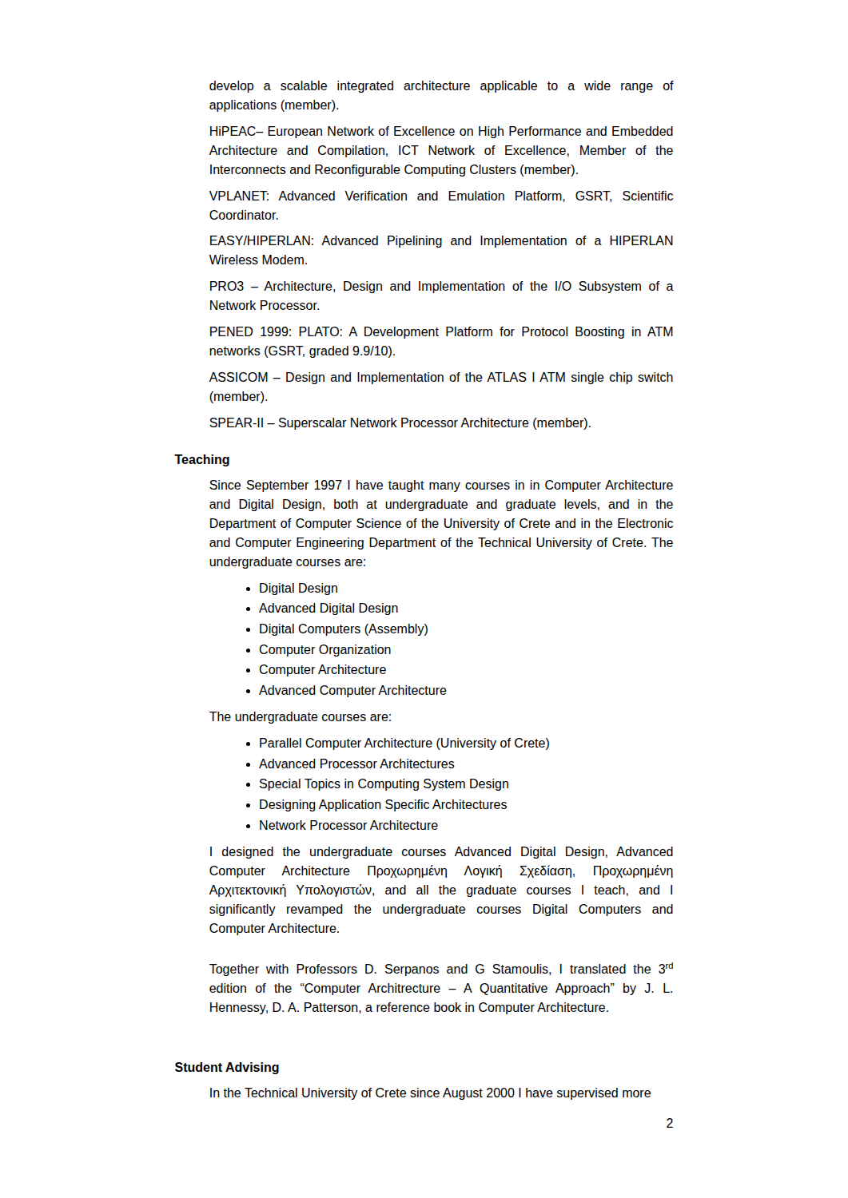develop a scalable integrated architecture applicable to a wide range of applications (member).
HiPEAC– European Network of Excellence on High Performance and Embedded Architecture and Compilation, ICT Network of Excellence, Member of the Interconnects and Reconfigurable Computing Clusters (member).
VPLANET: Advanced Verification and Emulation Platform, GSRT, Scientific Coordinator.
EASY/HIPERLAN: Advanced Pipelining and Implementation of a HIPERLAN Wireless Modem.
PRO3 – Architecture, Design and Implementation of the I/O Subsystem of a Network Processor.
PENED 1999: PLATO: A Development Platform for Protocol Boosting in ATM networks (GSRT, graded 9.9/10).
ASSICOM – Design and Implementation of the ATLAS I ATM single chip switch (member).
SPEAR-II – Superscalar Network Processor Architecture (member).
Teaching
Since September 1997 I have taught many courses in in Computer Architecture and Digital Design, both at undergraduate and graduate levels, and in the Department of Computer Science of the University of Crete and in the Electronic and Computer Engineering Department of the Technical University of Crete. The undergraduate courses are:
Digital Design
Advanced Digital Design
Digital Computers (Assembly)
Computer Organization
Computer Architecture
Advanced Computer Architecture
The undergraduate courses are:
Parallel Computer Architecture (University of Crete)
Advanced Processor Architectures
Special Topics in Computing System Design
Designing Application Specific Architectures
Network Processor Architecture
I designed the undergraduate courses Advanced Digital Design, Advanced Computer Architecture Προχωρημένη Λογική Σχεδίαση, Προχωρημένη Αρχιτεκτονική Υπολογιστών, and all the graduate courses I teach, and I significantly revamped the undergraduate courses Digital Computers and Computer Architecture.
Together with Professors D. Serpanos and G Stamoulis, I translated the 3rd edition of the “Computer Architrecture – A Quantitative Approach” by J. L. Hennessy, D. A. Patterson, a reference book in Computer Architecture.
Student Advising
In the Technical University of Crete since August 2000 I have supervised more
2